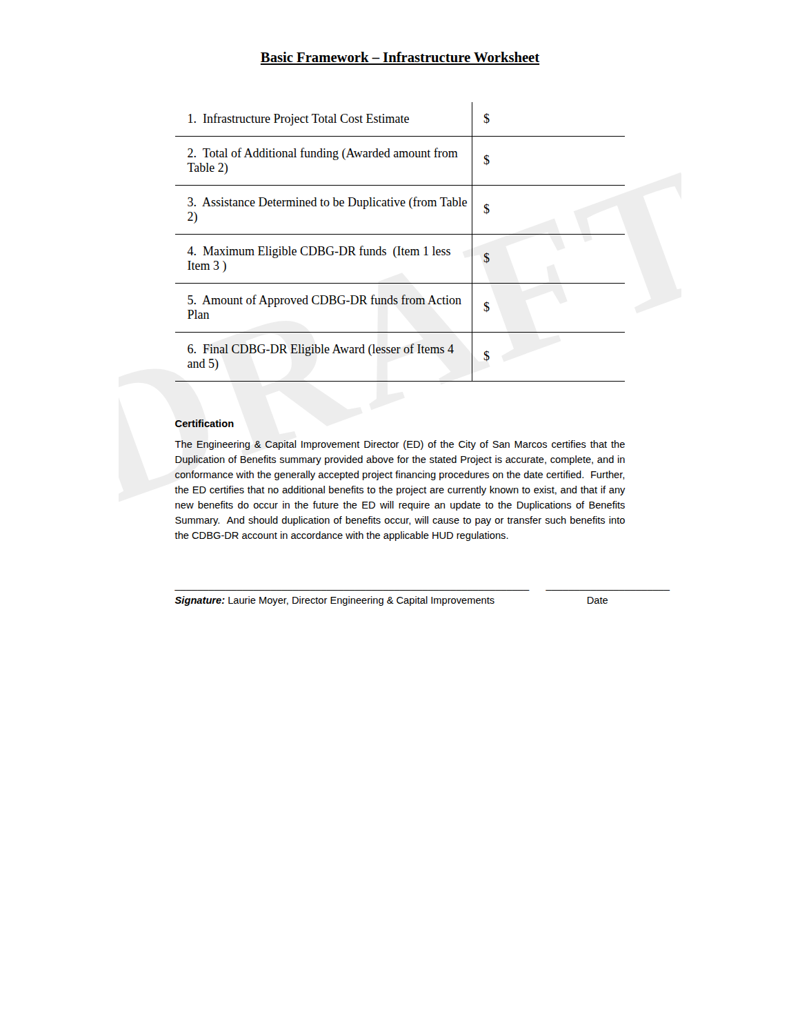DRAFT
Basic Framework – Infrastructure Worksheet
| 1. Infrastructure Project Total Cost Estimate | $ |
| 2. Total of Additional funding (Awarded amount from Table 2) | $ |
| 3. Assistance Determined to be Duplicative (from Table 2) | $ |
| 4. Maximum Eligible CDBG-DR funds (Item 1 less Item 3 ) | $ |
| 5. Amount of Approved CDBG-DR funds from Action Plan | $ |
| 6. Final CDBG-DR Eligible Award (lesser of Items 4 and 5) | $ |
Certification
The Engineering & Capital Improvement Director (ED) of the City of San Marcos certifies that the Duplication of Benefits summary provided above for the stated Project is accurate, complete, and in conformance with the generally accepted project financing procedures on the date certified. Further, the ED certifies that no additional benefits to the project are currently known to exist, and that if any new benefits do occur in the future the ED will require an update to the Duplications of Benefits Summary. And should duplication of benefits occur, will cause to pay or transfer such benefits into the CDBG-DR account in accordance with the applicable HUD regulations.
_______________________________________________________________ ______________________
Signature: Laurie Moyer, Director Engineering & Capital Improvements Date